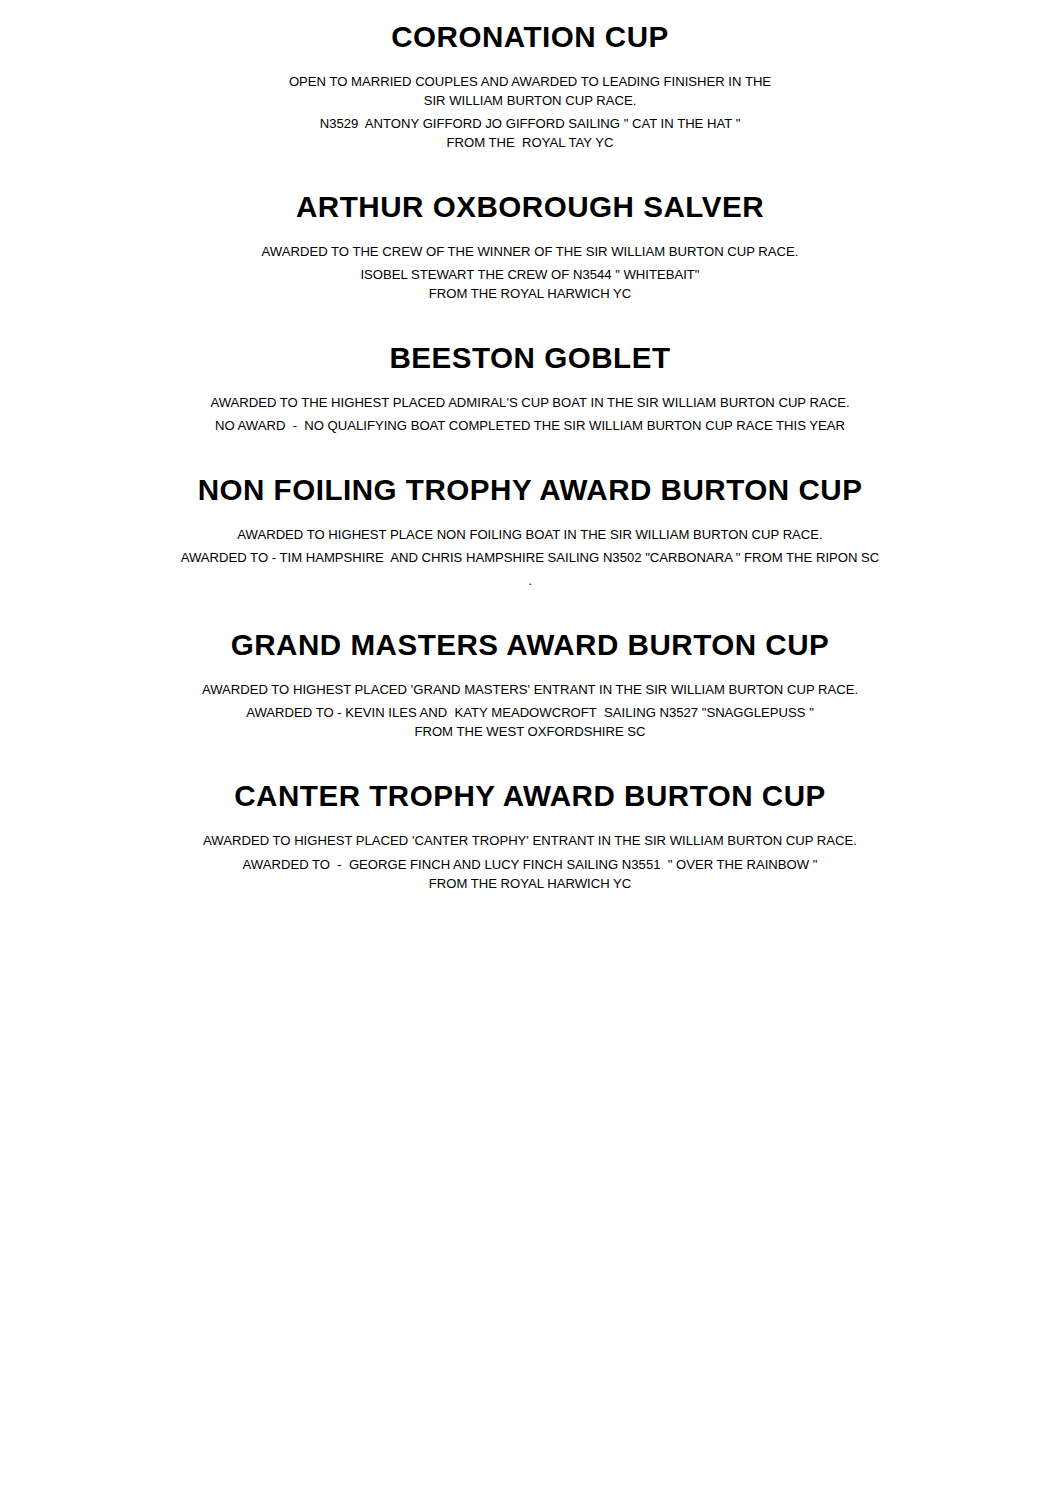CORONATION CUP
OPEN TO MARRIED COUPLES AND AWARDED TO LEADING FINISHER IN THE
SIR WILLIAM BURTON CUP RACE.
N3529 ANTONY GIFFORD JO GIFFORD SAILING " CAT IN THE HAT "
FROM THE ROYAL TAY YC
ARTHUR OXBOROUGH SALVER
AWARDED TO THE CREW OF THE WINNER OF THE SIR WILLIAM BURTON CUP RACE.
ISOBEL STEWART THE CREW OF N3544 " WHITEBAIT"
FROM THE ROYAL HARWICH YC
BEESTON GOBLET
AWARDED TO THE HIGHEST PLACED ADMIRAL'S CUP BOAT IN THE SIR WILLIAM BURTON CUP RACE.
NO AWARD - NO QUALIFYING BOAT COMPLETED THE SIR WILLIAM BURTON CUP RACE THIS YEAR
NON FOILING TROPHY AWARD BURTON CUP
AWARDED TO HIGHEST PLACE NON FOILING BOAT IN THE SIR WILLIAM BURTON CUP RACE.
AWARDED TO - TIM HAMPSHIRE AND CHRIS HAMPSHIRE SAILING N3502 "CARBONARA " FROM THE RIPON SC
.
GRAND MASTERS AWARD BURTON CUP
AWARDED TO HIGHEST PLACED 'GRAND MASTERS' ENTRANT IN THE SIR WILLIAM BURTON CUP RACE.
AWARDED TO - KEVIN ILES AND KATY MEADOWCROFT SAILING N3527 "SNAGGLEPUSS "
FROM THE WEST OXFORDSHIRE SC
CANTER TROPHY AWARD BURTON CUP
AWARDED TO HIGHEST PLACED 'CANTER TROPHY' ENTRANT IN THE SIR WILLIAM BURTON CUP RACE.
AWARDED TO - GEORGE FINCH AND LUCY FINCH SAILING N3551 " OVER THE RAINBOW "
FROM THE ROYAL HARWICH YC